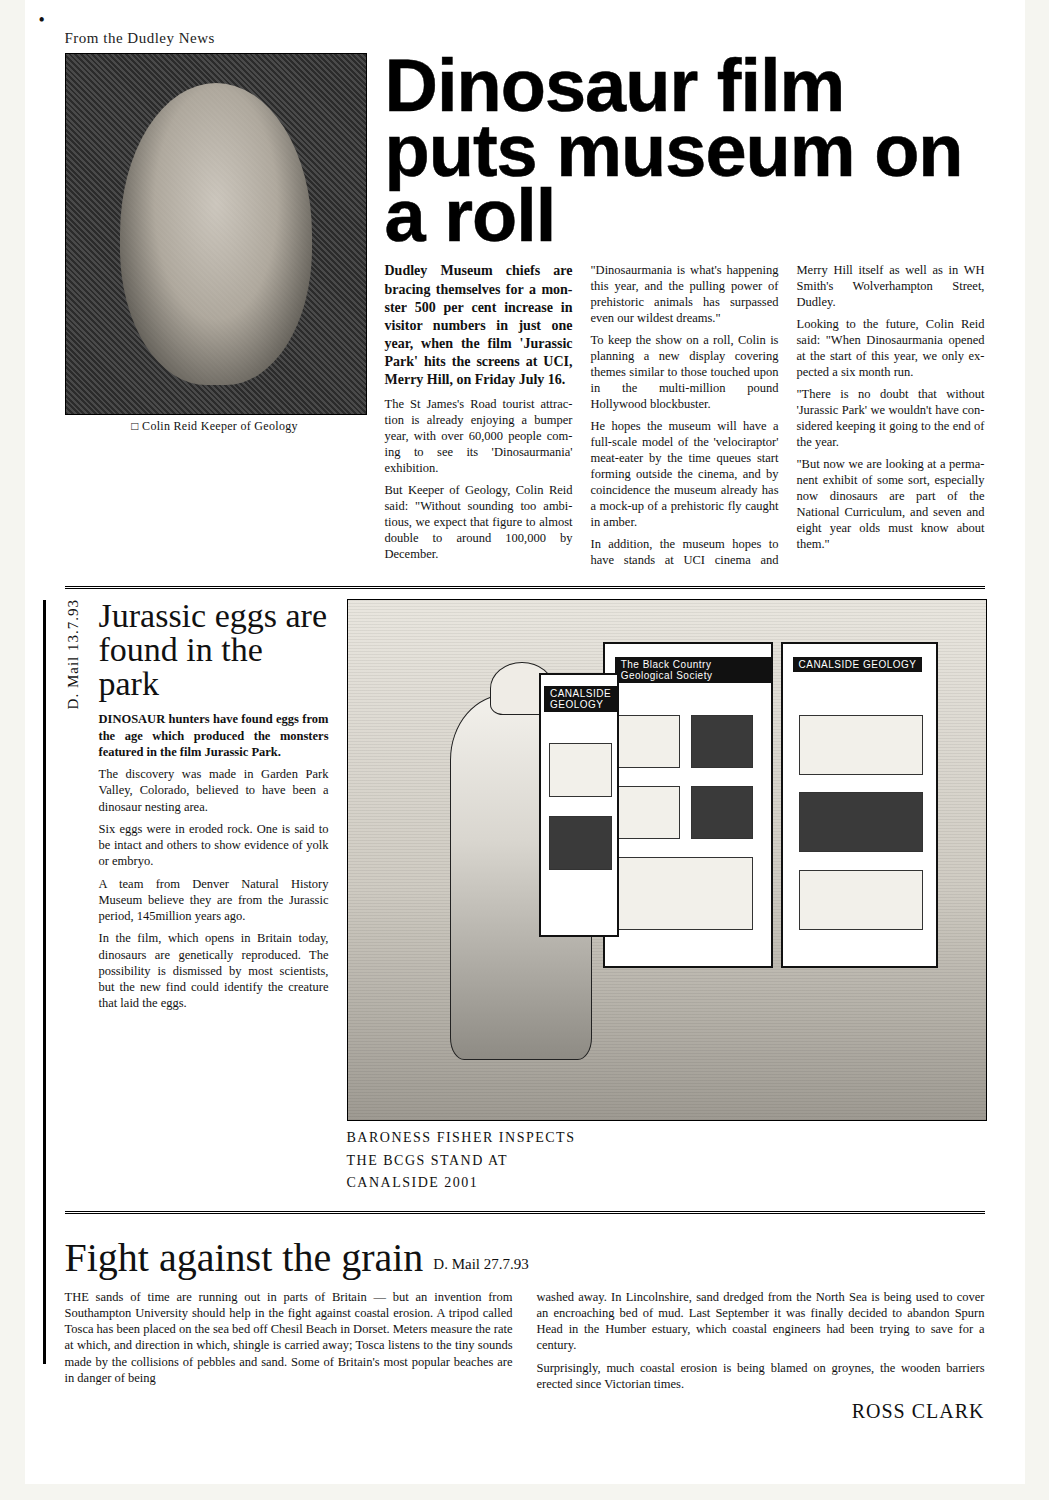•
From the Dudley News
Colin Reid Keeper of Geology
Dinosaur film puts museum on a roll
Dudley Museum chiefs are bracing themselves for a monster 500 per cent increase in visitor numbers in just one year, when the film 'Jurassic Park' hits the screens at UCI, Merry Hill, on Friday July 16.
The St James's Road tourist attraction is already enjoying a bumper year, with over 60,000 people coming to see its 'Dinosaurmania' exhibition.
But Keeper of Geology, Colin Reid said: "Without sounding too ambitious, we expect that figure to almost double to around 100,000 by December.
"Dinosaurmania is what's happening this year, and the pulling power of prehistoric animals has surpassed even our wildest dreams."
To keep the show on a roll, Colin is planning a new display covering themes similar to those touched upon in the multi-million pound Hollywood blockbuster.
He hopes the museum will have a full-scale model of the 'velociraptor' meat-eater by the time queues start forming outside the cinema, and by coincidence the museum already has a mock-up of a prehistoric fly caught in amber.
In addition, the museum hopes to have stands at UCI cinema and Merry Hill itself as well as in WH Smith's Wolverhampton Street, Dudley.
Looking to the future, Colin Reid said: "When Dinosaurmania opened at the start of this year, we only expected a six month run.
"There is no doubt that without 'Jurassic Park' we wouldn't have considered keeping it going to the end of the year.
"But now we are looking at a permanent exhibit of some sort, especially now dinosaurs are part of the National Curriculum, and seven and eight year olds must know about them."
D. Mail 13.7.93
Jurassic eggs are found in the park
DINOSAUR hunters have found eggs from the age which produced the monsters featured in the film Jurassic Park.
The discovery was made in Garden Park Valley, Colorado, believed to have been a dinosaur nesting area.
Six eggs were in eroded rock. One is said to be intact and others to show evidence of yolk or embryo.
A team from Denver Natural History Museum believe they are from the Jurassic period, 145million years ago.
In the film, which opens in Britain today, dinosaurs are genetically reproduced. The possibility is dismissed by most scientists, but the new find could identify the creature that laid the eggs.
The Black Country Geological Society
CANALSIDE GEOLOGY
CANALSIDE GEOLOGY
BARONESS FISHER INSPECTS
THE BCGS STAND AT
CANALSIDE 2001
Fight against the grain
D. Mail 27.7.93
THE sands of time are running out in parts of Britain — but an invention from Southampton University should help in the fight against coastal erosion. A tripod called Tosca has been placed on the sea bed off Chesil Beach in Dorset. Meters measure the rate at which, and direction in which, shingle is carried away; Tosca listens to the tiny sounds made by the collisions of pebbles and sand. Some of Britain's most popular beaches are in danger of being
washed away. In Lincolnshire, sand dredged from the North Sea is being used to cover an encroaching bed of mud. Last September it was finally decided to abandon Spurn Head in the Humber estuary, which coastal engineers had been trying to save for a century.
Surprisingly, much coastal erosion is being blamed on groynes, the wooden barriers erected since Victorian times.
ROSS CLARK